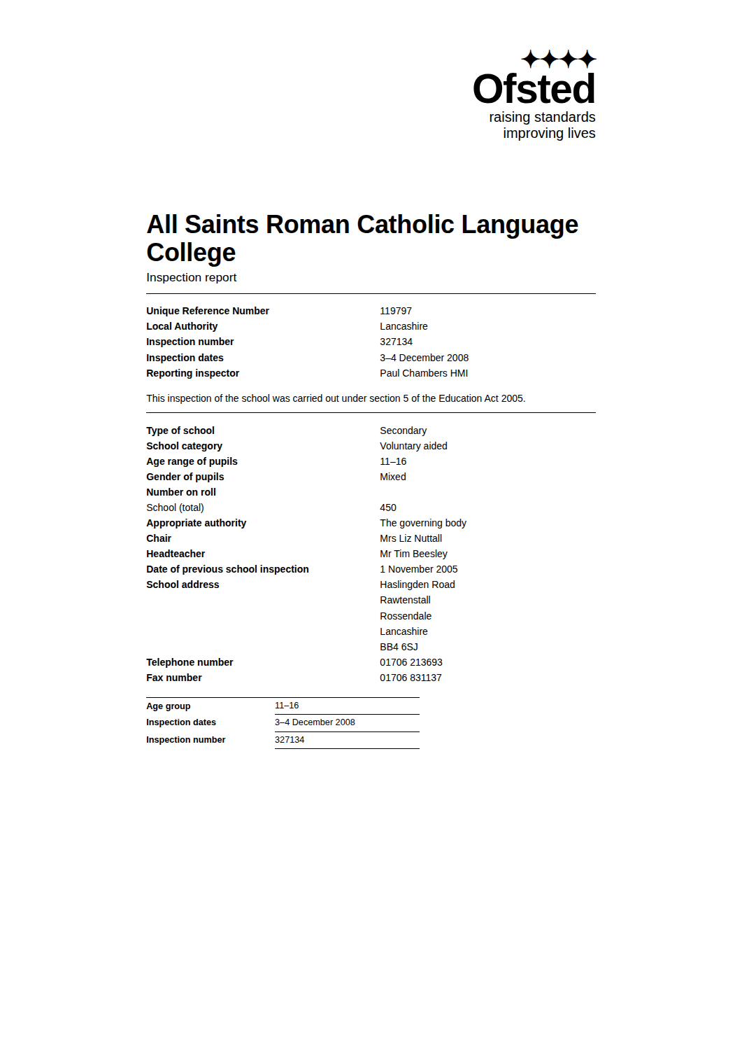✦✦✦✦
Ofsted
raising standards
improving lives
All Saints Roman Catholic Language
College
Inspection report
| Unique Reference Number | 119797 |
| Local Authority | Lancashire |
| Inspection number | 327134 |
| Inspection dates | 3–4 December 2008 |
| Reporting inspector | Paul Chambers HMI |
This inspection of the school was carried out under section 5 of the Education Act 2005.
| Type of school | Secondary |
| School category | Voluntary aided |
| Age range of pupils | 11–16 |
| Gender of pupils | Mixed |
| Number on roll | |
| School (total) | 450 |
| Appropriate authority | The governing body |
| Chair | Mrs Liz Nuttall |
| Headteacher | Mr Tim Beesley |
| Date of previous school inspection | 1 November 2005 |
| School address | Haslingden Road |
| | Rawtenstall |
| | Rossendale |
| | Lancashire |
| | BB4 6SJ |
| Telephone number | 01706 213693 |
| Fax number | 01706 831137 |
| Age group | 11–16 |
| Inspection dates | 3–4 December 2008 |
| Inspection number | 327134 |